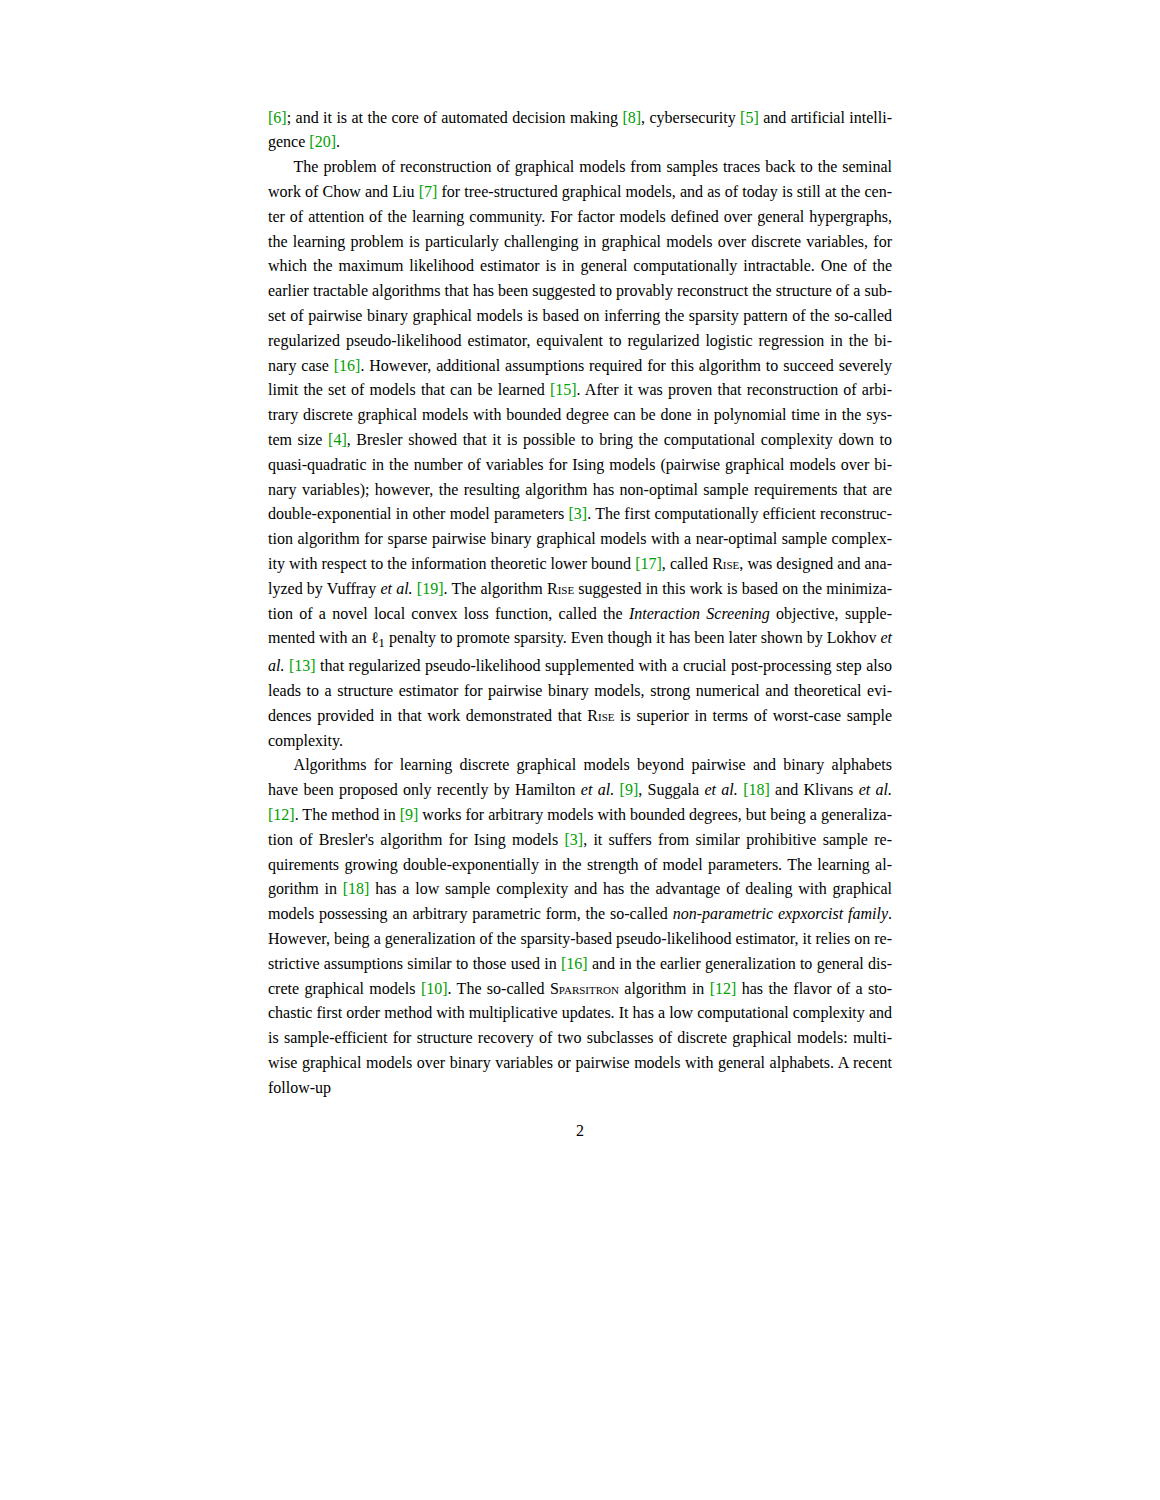[6]; and it is at the core of automated decision making [8], cybersecurity [5] and artificial intelligence [20].
The problem of reconstruction of graphical models from samples traces back to the seminal work of Chow and Liu [7] for tree-structured graphical models, and as of today is still at the center of attention of the learning community. For factor models defined over general hypergraphs, the learning problem is particularly challenging in graphical models over discrete variables, for which the maximum likelihood estimator is in general computationally intractable. One of the earlier tractable algorithms that has been suggested to provably reconstruct the structure of a subset of pairwise binary graphical models is based on inferring the sparsity pattern of the so-called regularized pseudo-likelihood estimator, equivalent to regularized logistic regression in the binary case [16]. However, additional assumptions required for this algorithm to succeed severely limit the set of models that can be learned [15]. After it was proven that reconstruction of arbitrary discrete graphical models with bounded degree can be done in polynomial time in the system size [4], Bresler showed that it is possible to bring the computational complexity down to quasi-quadratic in the number of variables for Ising models (pairwise graphical models over binary variables); however, the resulting algorithm has non-optimal sample requirements that are double-exponential in other model parameters [3]. The first computationally efficient reconstruction algorithm for sparse pairwise binary graphical models with a near-optimal sample complexity with respect to the information theoretic lower bound [17], called Rise, was designed and analyzed by Vuffray et al. [19]. The algorithm Rise suggested in this work is based on the minimization of a novel local convex loss function, called the Interaction Screening objective, supplemented with an ℓ1 penalty to promote sparsity. Even though it has been later shown by Lokhov et al. [13] that regularized pseudo-likelihood supplemented with a crucial post-processing step also leads to a structure estimator for pairwise binary models, strong numerical and theoretical evidences provided in that work demonstrated that Rise is superior in terms of worst-case sample complexity.
Algorithms for learning discrete graphical models beyond pairwise and binary alphabets have been proposed only recently by Hamilton et al. [9], Suggala et al. [18] and Klivans et al. [12]. The method in [9] works for arbitrary models with bounded degrees, but being a generalization of Bresler's algorithm for Ising models [3], it suffers from similar prohibitive sample requirements growing double-exponentially in the strength of model parameters. The learning algorithm in [18] has a low sample complexity and has the advantage of dealing with graphical models possessing an arbitrary parametric form, the so-called non-parametric expxorcist family. However, being a generalization of the sparsity-based pseudo-likelihood estimator, it relies on restrictive assumptions similar to those used in [16] and in the earlier generalization to general discrete graphical models [10]. The so-called Sparsitron algorithm in [12] has the flavor of a stochastic first order method with multiplicative updates. It has a low computational complexity and is sample-efficient for structure recovery of two subclasses of discrete graphical models: multiwise graphical models over binary variables or pairwise models with general alphabets. A recent follow-up
2